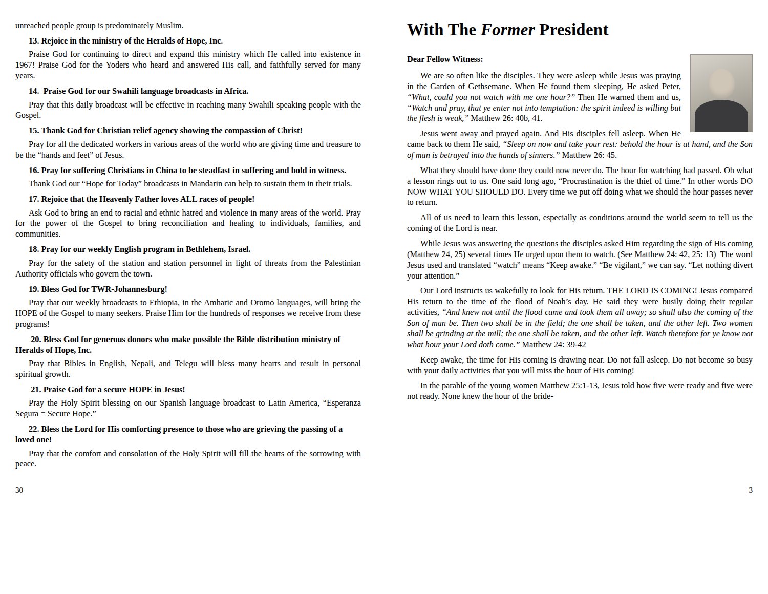unreached people group is predominately Muslim.
13. Rejoice in the ministry of the Heralds of Hope, Inc.
Praise God for continuing to direct and expand this ministry which He called into existence in 1967! Praise God for the Yoders who heard and answered His call, and faithfully served for many years.
14. Praise God for our Swahili language broadcasts in Africa.
Pray that this daily broadcast will be effective in reaching many Swahili speaking people with the Gospel.
15. Thank God for Christian relief agency showing the compassion of Christ!
Pray for all the dedicated workers in various areas of the world who are giving time and treasure to be the “hands and feet” of Jesus.
16. Pray for suffering Christians in China to be steadfast in suffering and bold in witness.
Thank God our “Hope for Today” broadcasts in Mandarin can help to sustain them in their trials.
17. Rejoice that the Heavenly Father loves ALL races of people!
Ask God to bring an end to racial and ethnic hatred and violence in many areas of the world. Pray for the power of the Gospel to bring reconciliation and healing to individuals, families, and communities.
18. Pray for our weekly English program in Bethlehem, Israel.
Pray for the safety of the station and station personnel in light of threats from the Palestinian Authority officials who govern the town.
19. Bless God for TWR-Johannesburg!
Pray that our weekly broadcasts to Ethiopia, in the Amharic and Oromo languages, will bring the HOPE of the Gospel to many seekers. Praise Him for the hundreds of responses we receive from these programs!
20. Bless God for generous donors who make possible the Bible distribution ministry of Heralds of Hope, Inc.
Pray that Bibles in English, Nepali, and Telegu will bless many hearts and result in personal spiritual growth.
21. Praise God for a secure HOPE in Jesus!
Pray the Holy Spirit blessing on our Spanish language broadcast to Latin America, “Esperanza Segura = Secure Hope.”
22. Bless the Lord for His comforting presence to those who are grieving the passing of a loved one!
Pray that the comfort and consolation of the Holy Spirit will fill the hearts of the sorrowing with peace.
30
With The Former President
Dear Fellow Witness:
We are so often like the disciples. They were asleep while Jesus was praying in the Garden of Gethsemane. When He found them sleeping, He asked Peter, “What, could you not watch with me one hour?” Then He warned them and us, “Watch and pray, that ye enter not into temptation: the spirit indeed is willing but the flesh is weak,” Matthew 26: 40b, 41.
Jesus went away and prayed again. And His disciples fell asleep. When He came back to them He said, “Sleep on now and take your rest: behold the hour is at hand, and the Son of man is betrayed into the hands of sinners.” Matthew 26: 45.
What they should have done they could now never do. The hour for watching had passed. Oh what a lesson rings out to us. One said long ago, “Procrastination is the thief of time.” In other words DO NOW WHAT YOU SHOULD DO. Every time we put off doing what we should the hour passes never to return.
All of us need to learn this lesson, especially as conditions around the world seem to tell us the coming of the Lord is near.
While Jesus was answering the questions the disciples asked Him regarding the sign of His coming (Matthew 24, 25) several times He urged upon them to watch. (See Matthew 24: 42, 25: 13) The word Jesus used and translated “watch” means “Keep awake.” “Be vigilant,” we can say. “Let nothing divert your attention.”
Our Lord instructs us wakefully to look for His return. THE LORD IS COMING! Jesus compared His return to the time of the flood of Noah’s day. He said they were busily doing their regular activities, “And knew not until the flood came and took them all away; so shall also the coming of the Son of man be. Then two shall be in the field; the one shall be taken, and the other left. Two women shall be grinding at the mill; the one shall be taken, and the other left. Watch therefore for ye know not what hour your Lord doth come.” Matthew 24: 39-42
Keep awake, the time for His coming is drawing near. Do not fall asleep. Do not become so busy with your daily activities that you will miss the hour of His coming!
In the parable of the young women Matthew 25:1-13, Jesus told how five were ready and five were not ready. None knew the hour of the bride-
3